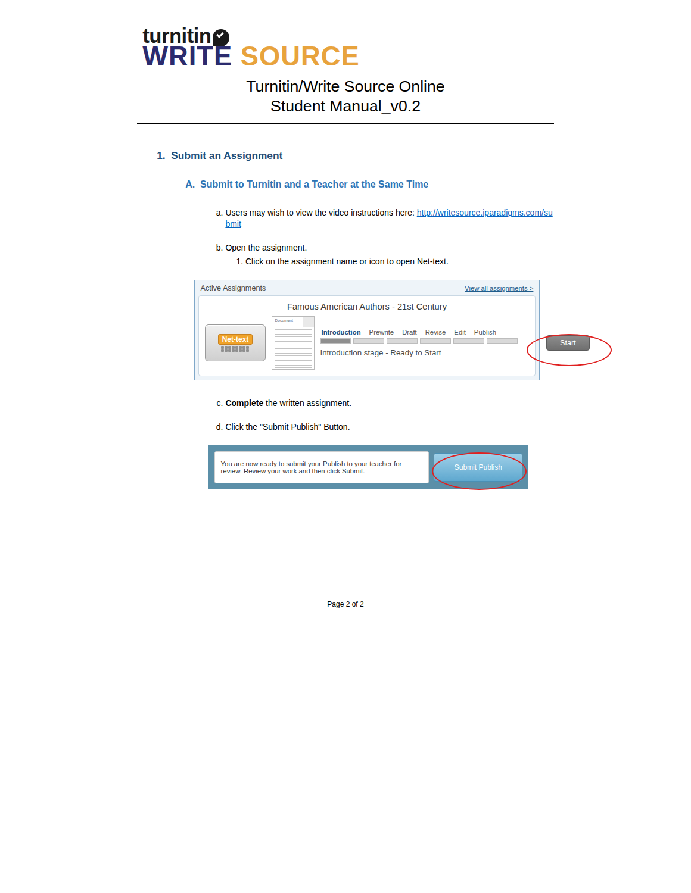turnitin
WRITE SOURCE
Turnitin/Write Source Online
Student Manual_v0.2
1. Submit an Assignment
A. Submit to Turnitin and a Teacher at the Same Time
Users may wish to view the video instructions here: http://writesource.iparadigms.com/submit
Open the assignment.
Click on the assignment name or icon to open Net-text.
Active Assignments
View all assignments >
Famous American Authors - 21st Century
Net-text
Document
Introduction Prewrite Draft Revise Edit Publish
Introduction stage - Ready to Start
Start
Complete the written assignment.
Click the "Submit Publish" Button.
You are now ready to submit your Publish to your teacher for review. Review your work and then click Submit.
Submit Publish
Page 2 of 2